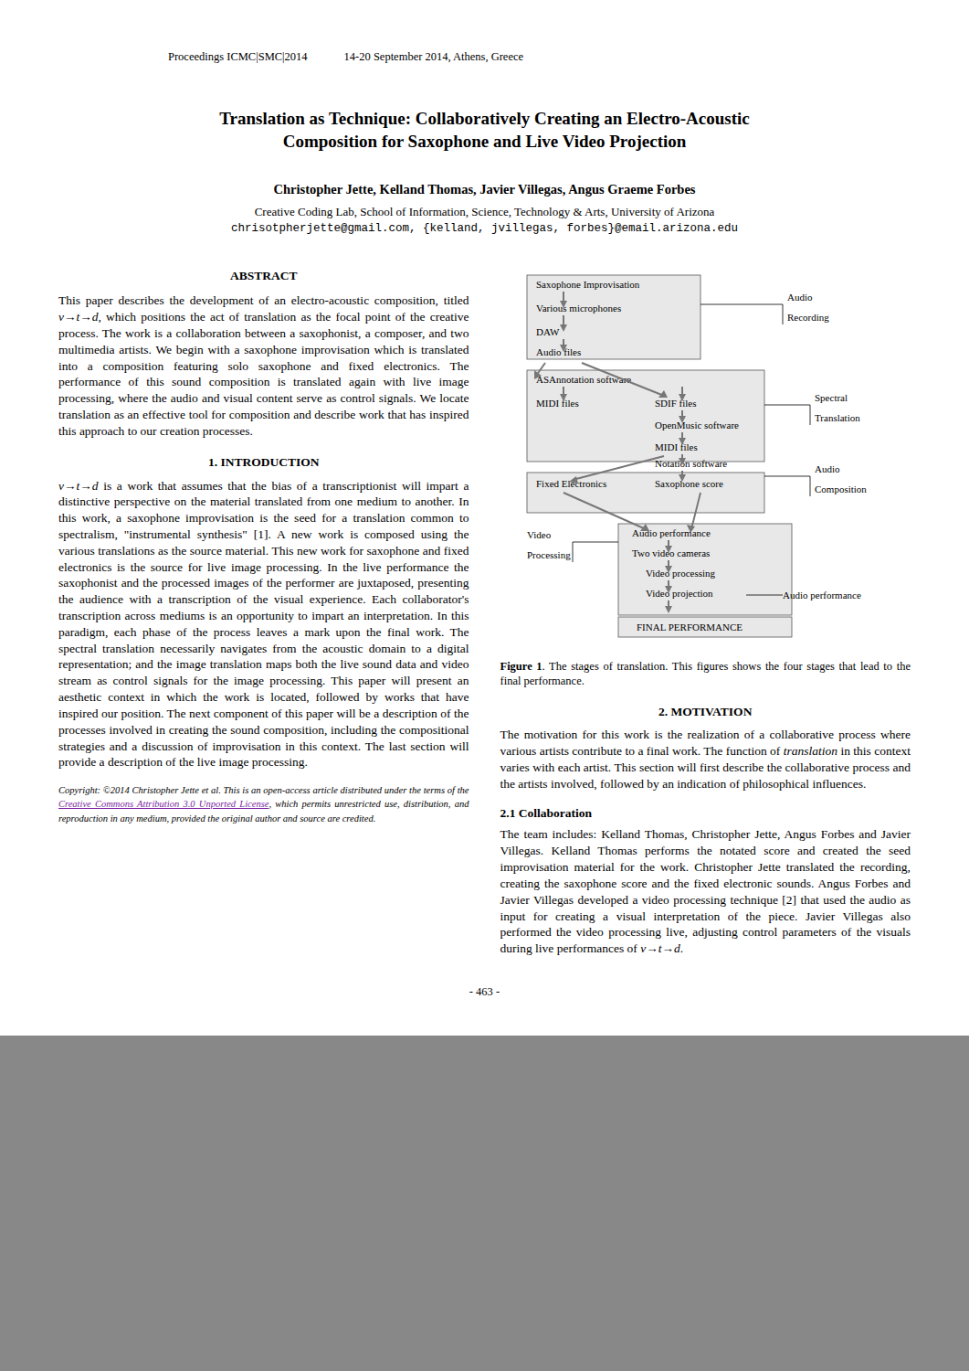Proceedings ICMC|SMC|2014 14-20 September 2014, Athens, Greece
Translation as Technique: Collaboratively Creating an Electro-Acoustic
Composition for Saxophone and Live Video Projection
Christopher Jette, Kelland Thomas, Javier Villegas, Angus Graeme Forbes
Creative Coding Lab, School of Information, Science, Technology & Arts, University of Arizona
chrisotpherjette@gmail.com, {kelland, jvillegas, forbes}@email.arizona.edu
ABSTRACT
This paper describes the development of an electro-acoustic composition, titled v→t→d, which positions the act of translation as the focal point of the creative process. The work is a collaboration between a saxophonist, a composer, and two multimedia artists. We begin with a saxophone improvisation which is translated into a composition featuring solo saxophone and fixed electronics. The performance of this sound composition is translated again with live image processing, where the audio and visual content serve as control signals. We locate translation as an effective tool for composition and describe work that has inspired this approach to our creation processes.
1. INTRODUCTION
v→t→d is a work that assumes that the bias of a transcriptionist will impart a distinctive perspective on the material translated from one medium to another. In this work, a saxophone improvisation is the seed for a translation common to spectralism, "instrumental synthesis" [1]. A new work is composed using the various translations as the source material. This new work for saxophone and fixed electronics is the source for live image processing. In the live performance the saxophonist and the processed images of the performer are juxtaposed, presenting the audience with a transcription of the visual experience. Each collaborator's transcription across mediums is an opportunity to impart an interpretation. In this paradigm, each phase of the process leaves a mark upon the final work. The spectral translation necessarily navigates from the acoustic domain to a digital representation; and the image translation maps both the live sound data and video stream as control signals for the image processing. This paper will present an aesthetic context in which the work is located, followed by works that have inspired our position. The next component of this paper will be a description of the processes involved in creating the sound composition, including the compositional strategies and a discussion of improvisation in this context. The last section will provide a description of the live image processing.
Copyright: ©2014 Christopher Jette et al. This is an open-access article distributed under the terms of the Creative Commons Attribution 3.0 Unported License, which permits unrestricted use, distribution, and reproduction in any medium, provided the original author and source are credited.
Saxophone Improvisation Various microphones DAW Audio files Audio Recording ASAnnotation software MIDI files SDIF files OpenMusic software MIDI files Spectral Translation Fixed Electronics Saxophone score Notation software Audio Composition Audio performance Two video cameras Video processing Video projection Video Processing Audio performance FINAL PERFORMANCE
Figure 1. The stages of translation. This figures shows the four stages that lead to the final performance.
2. MOTIVATION
The motivation for this work is the realization of a collaborative process where various artists contribute to a final work. The function of translation in this context varies with each artist. This section will first describe the collaborative process and the artists involved, followed by an indication of philosophical influences.
2.1 Collaboration
The team includes: Kelland Thomas, Christopher Jette, Angus Forbes and Javier Villegas. Kelland Thomas performs the notated score and created the seed improvisation material for the work. Christopher Jette translated the recording, creating the saxophone score and the fixed electronic sounds. Angus Forbes and Javier Villegas developed a video processing technique [2] that used the audio as input for creating a visual interpretation of the piece. Javier Villegas also performed the video processing live, adjusting control parameters of the visuals during live performances of v→t→d.
- 463 -